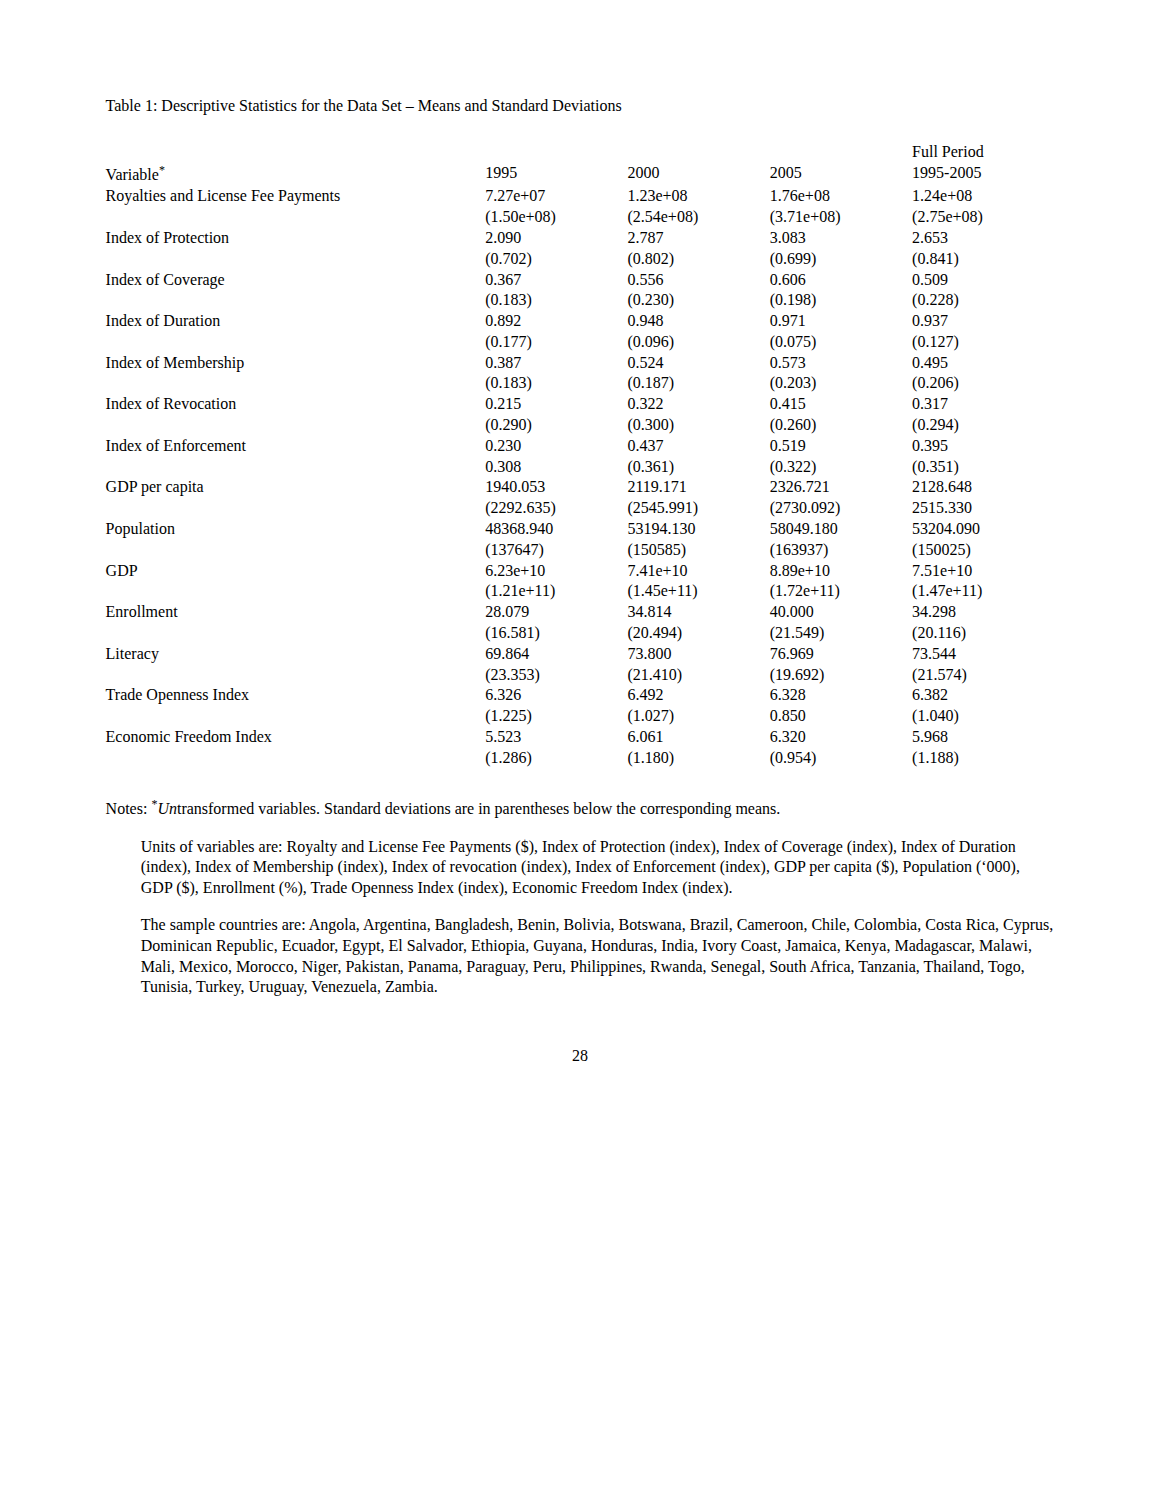Table 1: Descriptive Statistics for the Data Set – Means and Standard Deviations
| | | | | Full Period |
| --- | --- | --- | --- | --- |
| Variable * | 1995 | 2000 | 2005 | 1995-2005 |
| Royalties and License Fee Payments | 7.27e+07 | 1.23e+08 | 1.76e+08 | 1.24e+08 |
| | (1.50e+08) | (2.54e+08) | (3.71e+08) | (2.75e+08) |
| Index of Protection | 2.090 | 2.787 | 3.083 | 2.653 |
| | (0.702) | (0.802) | (0.699) | (0.841) |
| Index of Coverage | 0.367 | 0.556 | 0.606 | 0.509 |
| | (0.183) | (0.230) | (0.198) | (0.228) |
| Index of Duration | 0.892 | 0.948 | 0.971 | 0.937 |
| | (0.177) | (0.096) | (0.075) | (0.127) |
| Index of Membership | 0.387 | 0.524 | 0.573 | 0.495 |
| | (0.183) | (0.187) | (0.203) | (0.206) |
| Index of Revocation | 0.215 | 0.322 | 0.415 | 0.317 |
| | (0.290) | (0.300) | (0.260) | (0.294) |
| Index of Enforcement | 0.230 | 0.437 | 0.519 | 0.395 |
| | 0.308 | (0.361) | (0.322) | (0.351) |
| GDP per capita | 1940.053 | 2119.171 | 2326.721 | 2128.648 |
| | (2292.635) | (2545.991) | (2730.092) | 2515.330 |
| Population | 48368.940 | 53194.130 | 58049.180 | 53204.090 |
| | (137647) | (150585) | (163937) | (150025) |
| GDP | 6.23e+10 | 7.41e+10 | 8.89e+10 | 7.51e+10 |
| | (1.21e+11) | (1.45e+11) | (1.72e+11) | (1.47e+11) |
| Enrollment | 28.079 | 34.814 | 40.000 | 34.298 |
| | (16.581) | (20.494) | (21.549) | (20.116) |
| Literacy | 69.864 | 73.800 | 76.969 | 73.544 |
| | (23.353) | (21.410) | (19.692) | (21.574) |
| Trade Openness Index | 6.326 | 6.492 | 6.328 | 6.382 |
| | (1.225) | (1.027) | 0.850 | (1.040) |
| Economic Freedom Index | 5.523 | 6.061 | 6.320 | 5.968 |
| | (1.286) | (1.180) | (0.954) | (1.188) |
Notes: *Untransformed variables. Standard deviations are in parentheses below the corresponding means.
Units of variables are: Royalty and License Fee Payments ($), Index of Protection (index), Index of Coverage (index), Index of Duration (index), Index of Membership (index), Index of revocation (index), Index of Enforcement (index), GDP per capita ($), Population (‘000), GDP ($), Enrollment (%), Trade Openness Index (index), Economic Freedom Index (index).
The sample countries are: Angola, Argentina, Bangladesh, Benin, Bolivia, Botswana, Brazil, Cameroon, Chile, Colombia, Costa Rica, Cyprus, Dominican Republic, Ecuador, Egypt, El Salvador, Ethiopia, Guyana, Honduras, India, Ivory Coast, Jamaica, Kenya, Madagascar, Malawi, Mali, Mexico, Morocco, Niger, Pakistan, Panama, Paraguay, Peru, Philippines, Rwanda, Senegal, South Africa, Tanzania, Thailand, Togo, Tunisia, Turkey, Uruguay, Venezuela, Zambia.
28